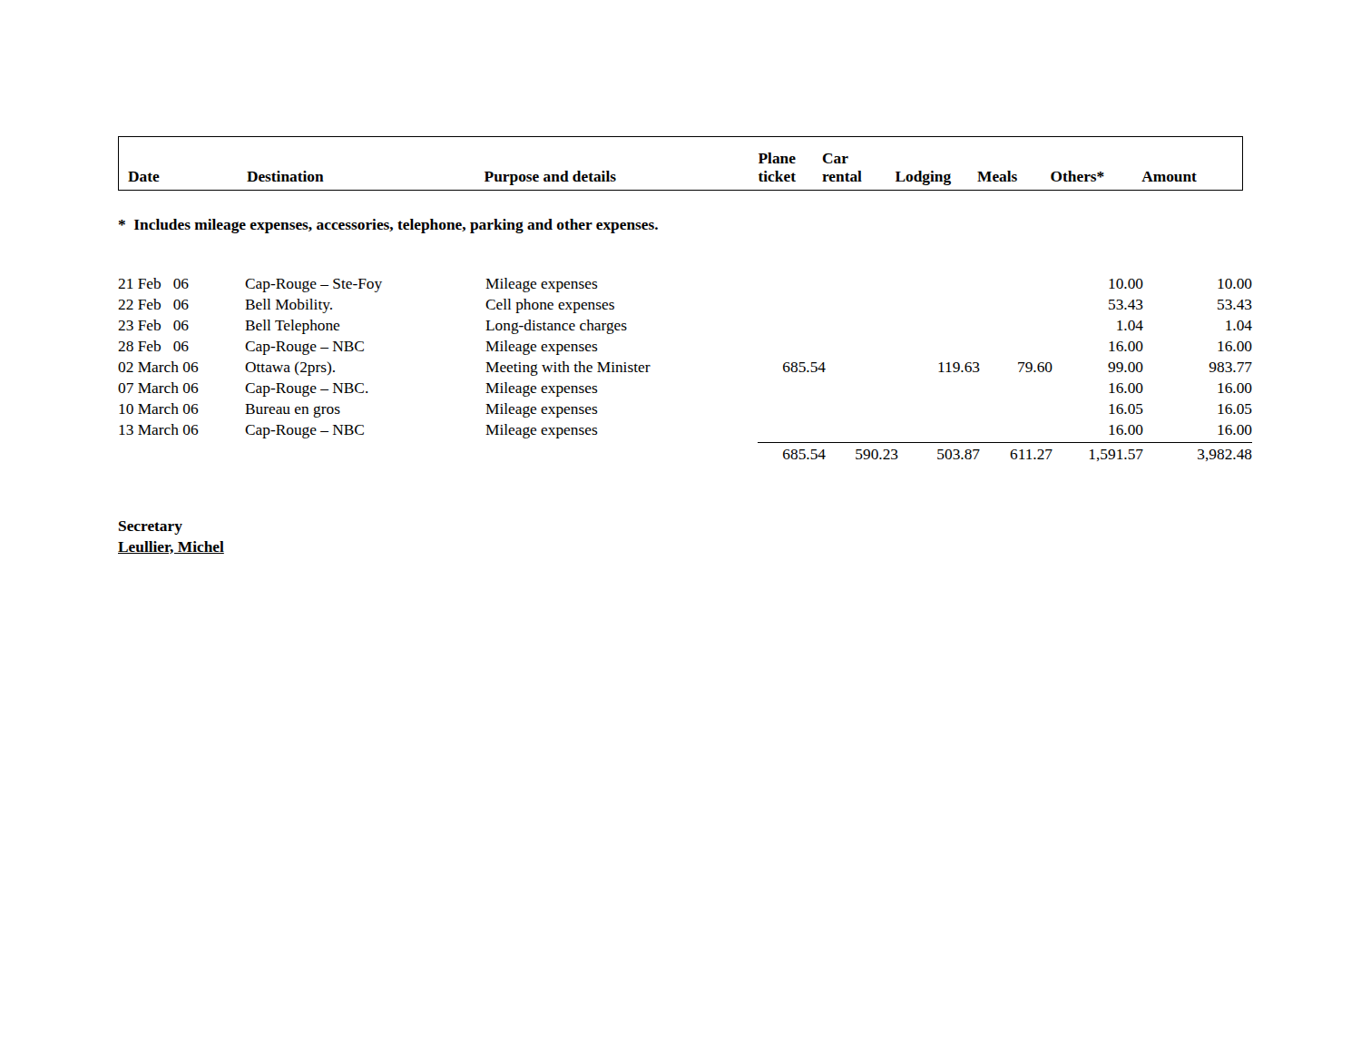| Date | Destination | Purpose and details | Plane ticket | Car rental | Lodging | Meals | Others* | Amount |
* Includes mileage expenses, accessories, telephone, parking and other expenses.
| 21 Feb 06 | Cap-Rouge – Ste-Foy | Mileage expenses | | | | | 10.00 | 10.00 |
| 22 Feb 06 | Bell Mobility. | Cell phone expenses | | | | | 53.43 | 53.43 |
| 23 Feb 06 | Bell Telephone | Long-distance charges | | | | | 1.04 | 1.04 |
| 28 Feb 06 | Cap-Rouge – NBC | Mileage expenses | | | | | 16.00 | 16.00 |
| 02 March 06 | Ottawa (2prs). | Meeting with the Minister | 685.54 | | 119.63 | 79.60 | 99.00 | 983.77 |
| 07 March 06 | Cap-Rouge – NBC. | Mileage expenses | | | | | 16.00 | 16.00 |
| 10 March 06 | Bureau en gros | Mileage expenses | | | | | 16.05 | 16.05 |
| 13 March 06 | Cap-Rouge – NBC | Mileage expenses | | | | | 16.00 | 16.00 |
| | | | 685.54 | 590.23 | 503.87 | 611.27 | 1,591.57 | 3,982.48 |
Secretary
Leullier, Michel